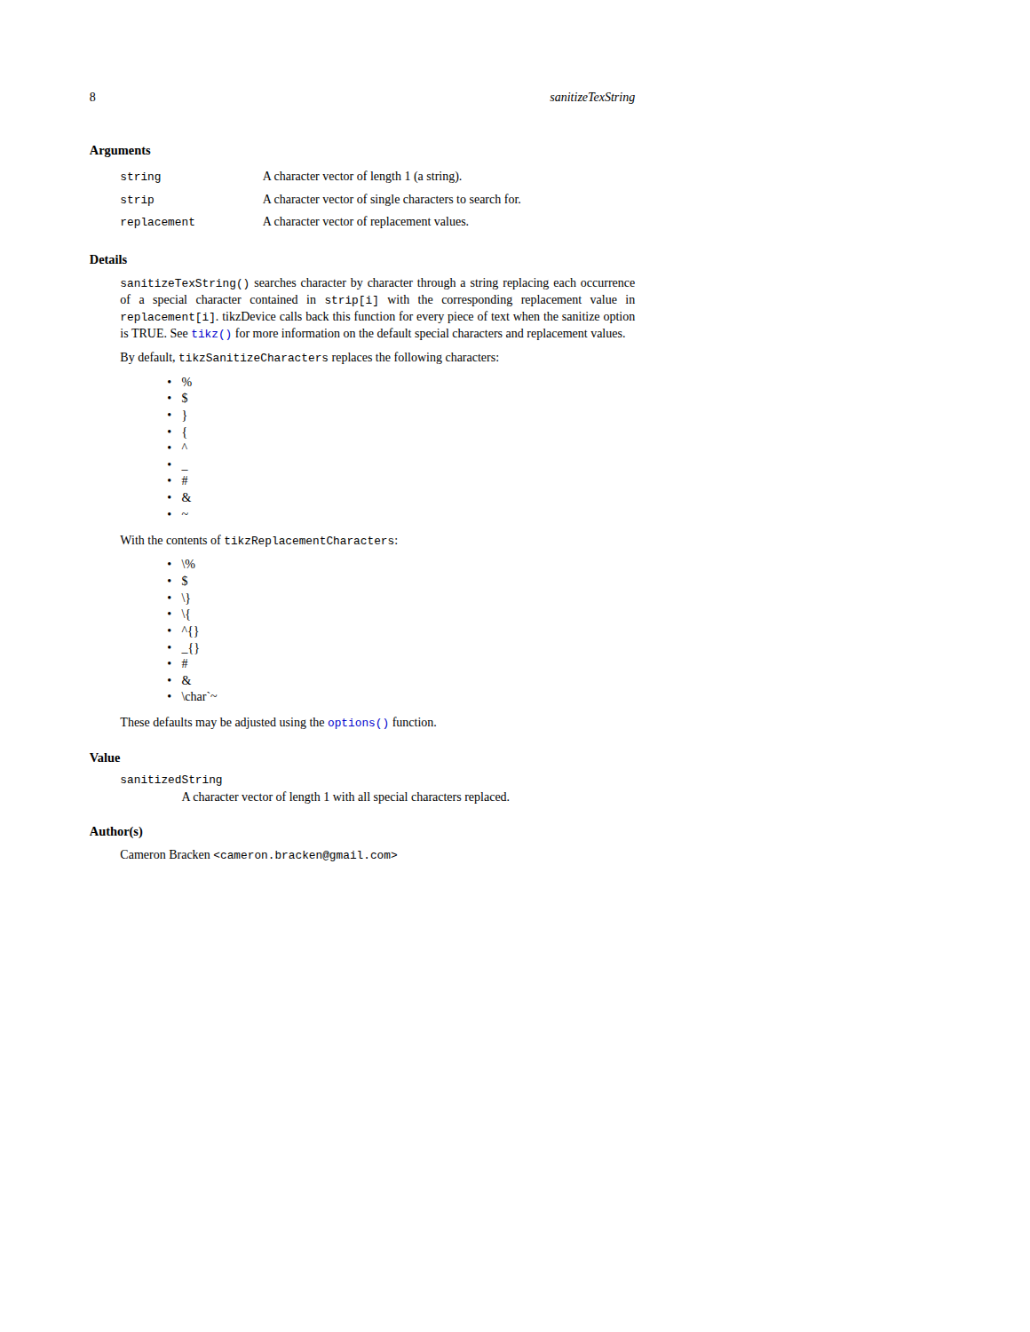8 sanitizeTexString
Arguments
| string | A character vector of length 1 (a string). |
| strip | A character vector of single characters to search for. |
| replacement | A character vector of replacement values. |
Details
sanitizeTexString() searches character by character through a string replacing each occurrence of a special character contained in strip[i] with the corresponding replacement value in replacement[i]. tikzDevice calls back this function for every piece of text when the sanitize option is TRUE. See tikz() for more information on the default special characters and replacement values.
By default, tikzSanitizeCharacters replaces the following characters:
%
$
}
{
^
_
#
&
~
With the contents of tikzReplacementCharacters:
\%
$
\}
\{
^{}
_{}
#
&
\char`~
These defaults may be adjusted using the options() function.
Value
sanitizedString
A character vector of length 1 with all special characters replaced.
Author(s)
Cameron Bracken <cameron.bracken@gmail.com>